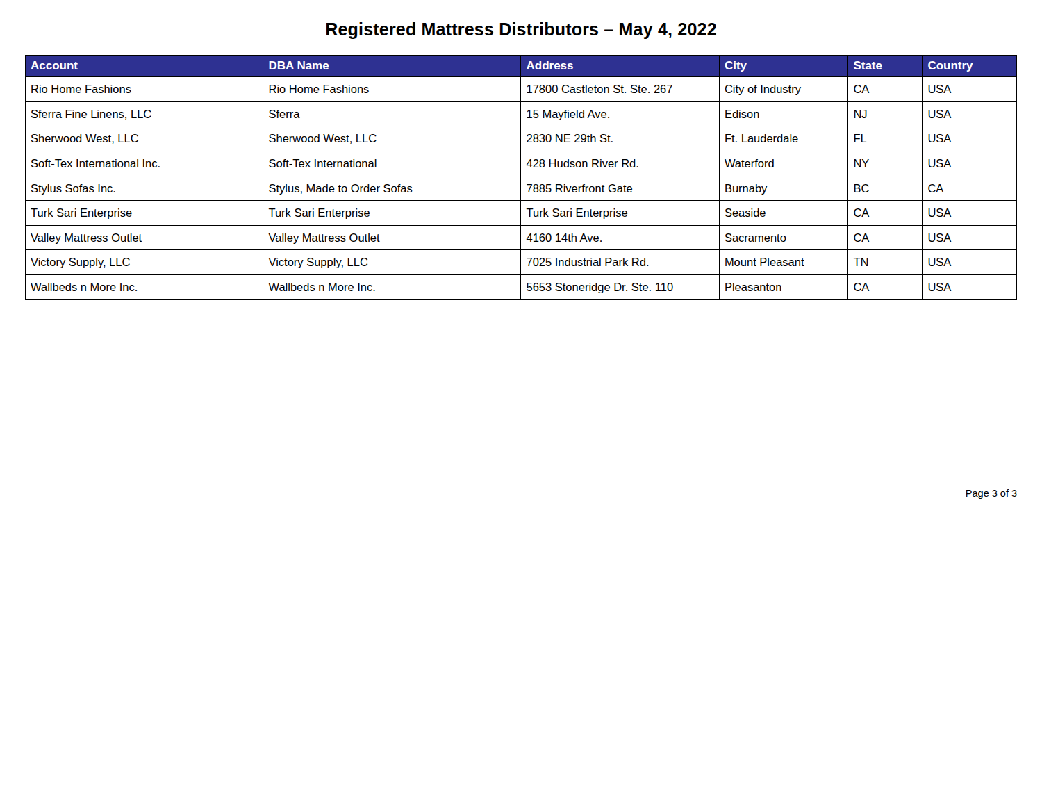Registered Mattress Distributors – May 4, 2022
| Account | DBA Name | Address | City | State | Country |
| --- | --- | --- | --- | --- | --- |
| Rio Home Fashions | Rio Home Fashions | 17800 Castleton St. Ste. 267 | City of Industry | CA | USA |
| Sferra Fine Linens, LLC | Sferra | 15 Mayfield Ave. | Edison | NJ | USA |
| Sherwood West, LLC | Sherwood West, LLC | 2830 NE 29th St. | Ft. Lauderdale | FL | USA |
| Soft-Tex International Inc. | Soft-Tex International | 428 Hudson River Rd. | Waterford | NY | USA |
| Stylus Sofas Inc. | Stylus, Made to Order Sofas | 7885 Riverfront Gate | Burnaby | BC | CA |
| Turk Sari Enterprise | Turk Sari Enterprise | Turk Sari Enterprise | Seaside | CA | USA |
| Valley Mattress Outlet | Valley Mattress Outlet | 4160 14th Ave. | Sacramento | CA | USA |
| Victory Supply, LLC | Victory Supply, LLC | 7025 Industrial Park Rd. | Mount Pleasant | TN | USA |
| Wallbeds n More Inc. | Wallbeds n More Inc. | 5653 Stoneridge Dr. Ste. 110 | Pleasanton | CA | USA |
Page 3 of 3